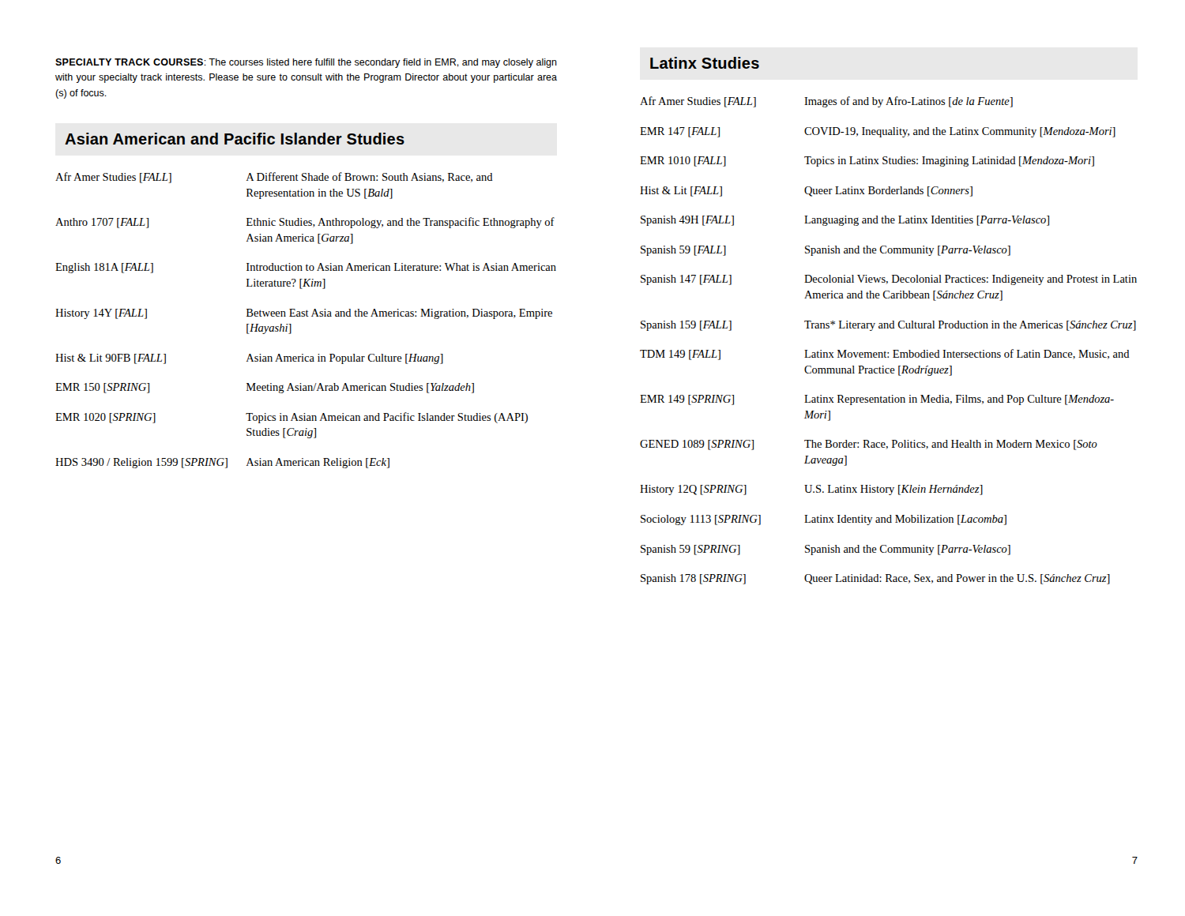SPECIALTY TRACK COURSES: The courses listed here fulfill the secondary field in EMR, and may closely align with your specialty track interests. Please be sure to consult with the Program Director about your particular area (s) of focus.
Asian American and Pacific Islander Studies
| Afr Amer Studies [ FALL ] | A Different Shade of Brown: South Asians, Race, and Representation in the US [ Bald ] |
| Anthro 1707 [ FALL ] | Ethnic Studies, Anthropology, and the Transpacific Ethnography of Asian America [ Garza ] |
| English 181A [ FALL ] | Introduction to Asian American Literature: What is Asian American Literature? [ Kim ] |
| History 14Y [ FALL ] | Between East Asia and the Americas: Migration, Diaspora, Empire [ Hayashi ] |
| Hist & Lit 90FB [ FALL ] | Asian America in Popular Culture [ Huang ] |
| EMR 150 [ SPRING ] | Meeting Asian/Arab American Studies [ Yalzadeh ] |
| EMR 1020 [ SPRING ] | Topics in Asian Ameican and Pacific Islander Studies (AAPI) Studies [ Craig ] |
| HDS 3490 / Religion 1599 [ SPRING ] | Asian American Religion [ Eck ] |
6
Latinx Studies
| Afr Amer Studies [ FALL ] | Images of and by Afro-Latinos [ de la Fuente ] |
| EMR 147 [ FALL ] | COVID-19, Inequality, and the Latinx Community [ Mendoza-Mori ] |
| EMR 1010 [ FALL ] | Topics in Latinx Studies: Imagining Latinidad [ Mendoza-Mori ] |
| Hist & Lit [ FALL ] | Queer Latinx Borderlands [ Conners ] |
| Spanish 49H [ FALL ] | Languaging and the Latinx Identities [ Parra-Velasco ] |
| Spanish 59 [ FALL ] | Spanish and the Community [ Parra-Velasco ] |
| Spanish 147 [ FALL ] | Decolonial Views, Decolonial Practices: Indigeneity and Protest in Latin America and the Caribbean [ Sánchez Cruz ] |
| Spanish 159 [ FALL ] | Trans* Literary and Cultural Production in the Americas [ Sánchez Cruz ] |
| TDM 149 [ FALL ] | Latinx Movement: Embodied Intersections of Latin Dance, Music, and Communal Practice [ Rodríguez ] |
| EMR 149 [ SPRING ] | Latinx Representation in Media, Films, and Pop Culture [ Mendoza-Mori ] |
| GENED 1089 [ SPRING ] | The Border: Race, Politics, and Health in Modern Mexico [ Soto Laveaga ] |
| History 12Q [ SPRING ] | U.S. Latinx History [ Klein Hernández ] |
| Sociology 1113 [ SPRING ] | Latinx Identity and Mobilization [ Lacomba ] |
| Spanish 59 [ SPRING ] | Spanish and the Community [ Parra-Velasco ] |
| Spanish 178 [ SPRING ] | Queer Latinidad: Race, Sex, and Power in the U.S. [ Sánchez Cruz ] |
7